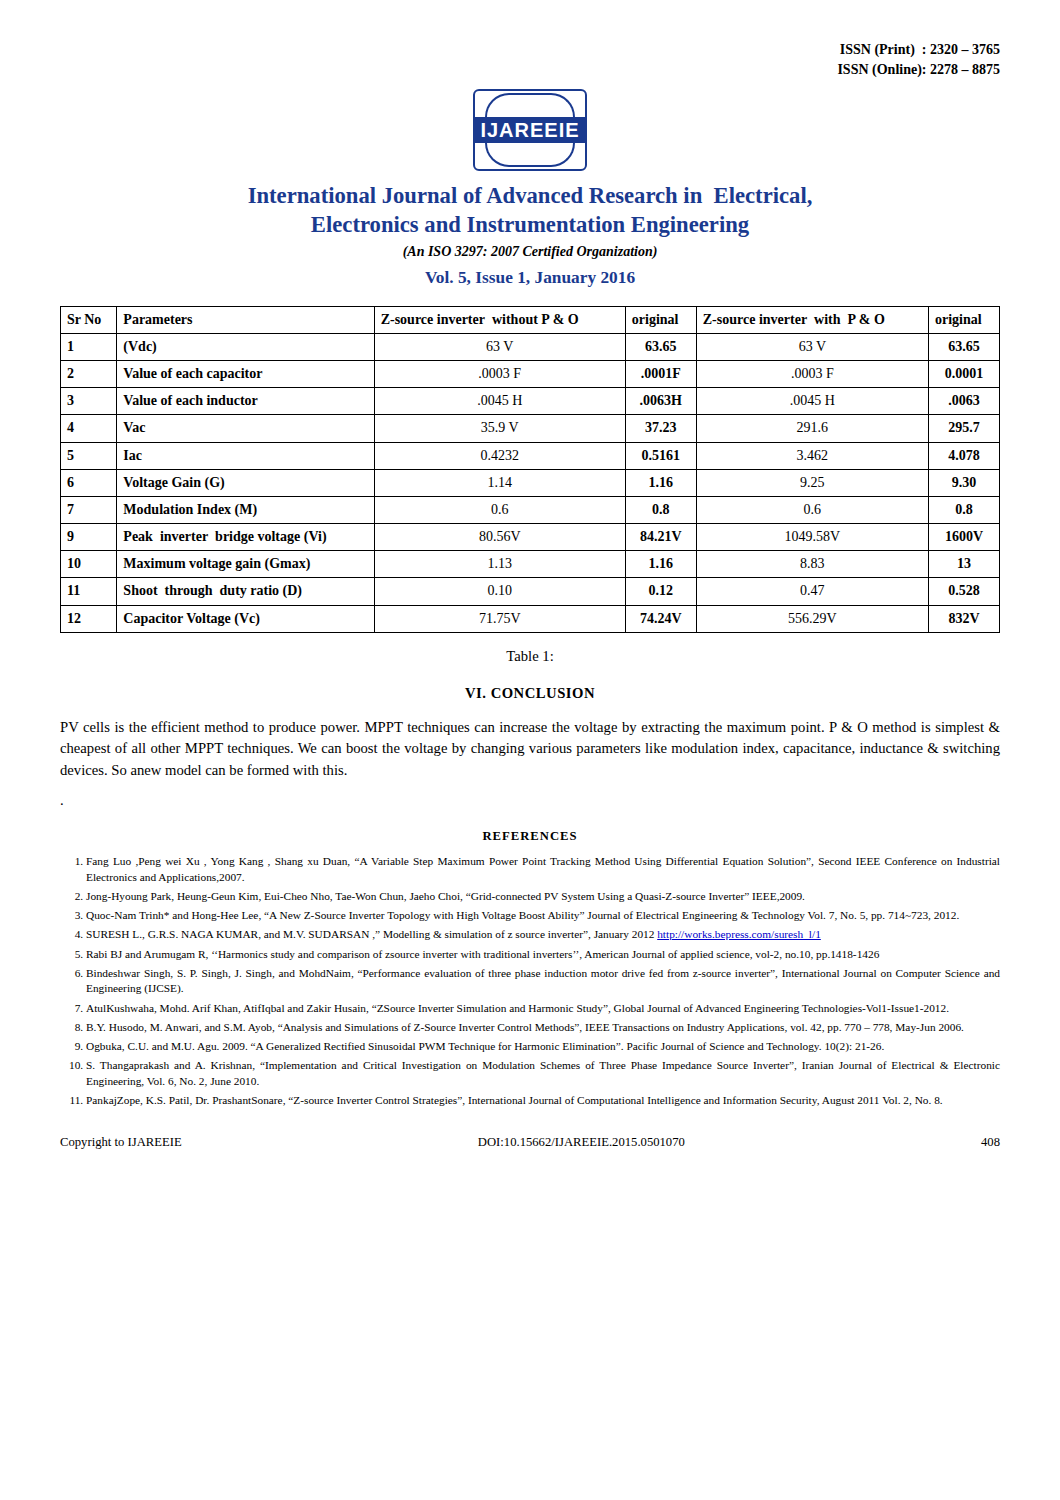ISSN (Print) : 2320 – 3765
ISSN (Online): 2278 – 8875
IJAREEIE
International Journal of Advanced Research in Electrical,
Electronics and Instrumentation Engineering
(An ISO 3297: 2007 Certified Organization)
Vol. 5, Issue 1, January 2016
| Sr No | Parameters | Z-source inverter without P & O | original | Z-source inverter with P & O | original |
| --- | --- | --- | --- | --- | --- |
| 1 | (Vdc) | 63 V | 63.65 | 63 V | 63.65 |
| 2 | Value of each capacitor | .0003 F | .0001F | .0003 F | 0.0001 |
| 3 | Value of each inductor | .0045 H | .0063H | .0045 H | .0063 |
| 4 | Vac | 35.9 V | 37.23 | 291.6 | 295.7 |
| 5 | Iac | 0.4232 | 0.5161 | 3.462 | 4.078 |
| 6 | Voltage Gain (G) | 1.14 | 1.16 | 9.25 | 9.30 |
| 7 | Modulation Index (M) | 0.6 | 0.8 | 0.6 | 0.8 |
| 9 | Peak inverter bridge voltage (Vi) | 80.56V | 84.21V | 1049.58V | 1600V |
| 10 | Maximum voltage gain (Gmax) | 1.13 | 1.16 | 8.83 | 13 |
| 11 | Shoot through duty ratio (D) | 0.10 | 0.12 | 0.47 | 0.528 |
| 12 | Capacitor Voltage (Vc) | 71.75V | 74.24V | 556.29V | 832V |
Table 1:
VI. CONCLUSION
PV cells is the efficient method to produce power. MPPT techniques can increase the voltage by extracting the maximum point. P & O method is simplest & cheapest of all other MPPT techniques. We can boost the voltage by changing various parameters like modulation index, capacitance, inductance & switching devices. So anew model can be formed with this.
.
REFERENCES
Fang Luo ,Peng wei Xu , Yong Kang , Shang xu Duan, “A Variable Step Maximum Power Point Tracking Method Using Differential Equation Solution”, Second IEEE Conference on Industrial Electronics and Applications,2007.
Jong-Hyoung Park, Heung-Geun Kim, Eui-Cheo Nho, Tae-Won Chun, Jaeho Choi, “Grid-connected PV System Using a Quasi-Z-source Inverter” IEEE,2009.
Quoc-Nam Trinh* and Hong-Hee Lee, “A New Z-Source Inverter Topology with High Voltage Boost Ability” Journal of Electrical Engineering & Technology Vol. 7, No. 5, pp. 714~723, 2012.
SURESH L., G.R.S. NAGA KUMAR, and M.V. SUDARSAN ,” Modelling & simulation of z source inverter”, January 2012 http://works.bepress.com/suresh_l/1
Rabi BJ and Arumugam R, ‘‘Harmonics study and comparison of zsource inverter with traditional inverters’’, American Journal of applied science, vol-2, no.10, pp.1418-1426
Bindeshwar Singh, S. P. Singh, J. Singh, and MohdNaim, “Performance evaluation of three phase induction motor drive fed from z-source inverter”, International Journal on Computer Science and Engineering (IJCSE).
AtulKushwaha, Mohd. Arif Khan, AtifIqbal and Zakir Husain, “ZSource Inverter Simulation and Harmonic Study”, Global Journal of Advanced Engineering Technologies-Vol1-Issue1-2012.
B.Y. Husodo, M. Anwari, and S.M. Ayob, “Analysis and Simulations of Z-Source Inverter Control Methods”, IEEE Transactions on Industry Applications, vol. 42, pp. 770 – 778, May-Jun 2006.
Ogbuka, C.U. and M.U. Agu. 2009. “A Generalized Rectified Sinusoidal PWM Technique for Harmonic Elimination”. Pacific Journal of Science and Technology. 10(2): 21-26.
S. Thangaprakash and A. Krishnan, “Implementation and Critical Investigation on Modulation Schemes of Three Phase Impedance Source Inverter”, Iranian Journal of Electrical & Electronic Engineering, Vol. 6, No. 2, June 2010.
PankajZope, K.S. Patil, Dr. PrashantSonare, “Z-source Inverter Control Strategies”, International Journal of Computational Intelligence and Information Security, August 2011 Vol. 2, No. 8.
Copyright to IJAREEIE
DOI:10.15662/IJAREEIE.2015.0501070
408